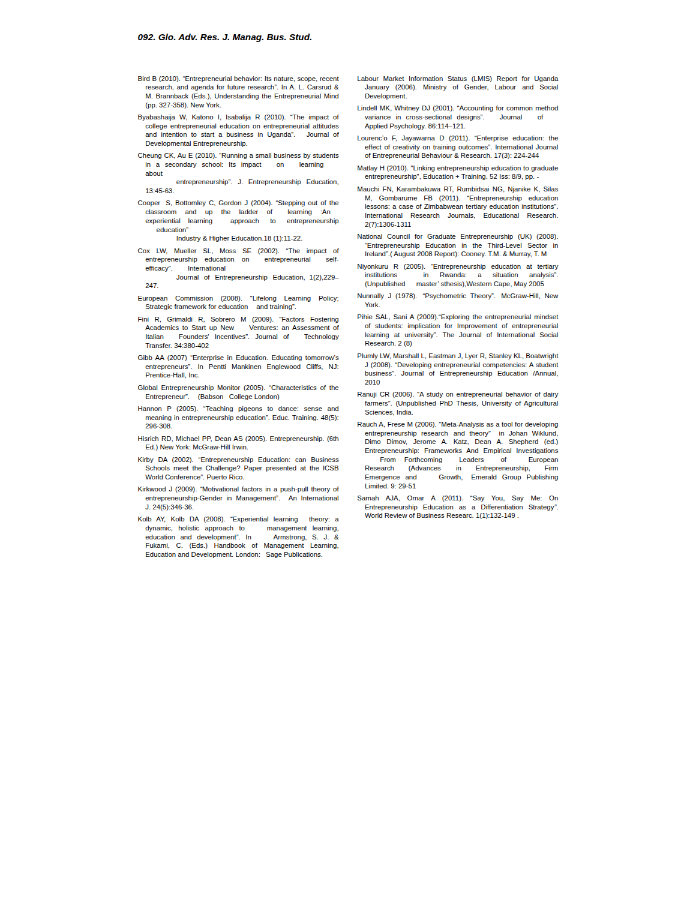092. Glo. Adv. Res. J. Manag. Bus. Stud.
Bird B (2010). “Entrepreneurial behavior: Its nature, scope, recent research, and agenda for future research”. In A. L. Carsrud & M. Brannback (Eds.), Understanding the Entrepreneurial Mind (pp. 327-358). New York.
Byabashaija W, Katono I, Isabalija R (2010). “The impact of college entrepreneurial education on entrepreneurial attitudes and intention to start a business in Uganda”. Journal of Developmental Entrepreneurship.
Cheung CK, Au E (2010). “Running a small business by students in a secondary school: Its impact on learning about
entrepreneurship”. J. Entrepreneurship Education, 13:45-63.
Cooper S, Bottomley C, Gordon J (2004). “Stepping out of the classroom and up the ladder of learning :An experiential learning approach to entrepreneurship education”
Industry & Higher Education.18 (1):11-22.
Cox LW, Mueller SL, Moss SE (2002). “The impact of entrepreneurship education on entrepreneurial self-efficacy”. International
Journal of Entrepreneurship Education, 1(2),229–247.
European Commission (2008). “Lifelong Learning Policy; Strategic framework for education and training”.
Fini R, Grimaldi R, Sobrero M (2009). “Factors Fostering Academics to Start up New Ventures: an Assessment of Italian Founders' Incentives”. Journal of Technology Transfer. 34:380-402
Gibb AA (2007) “Enterprise in Education. Educating tomorrow’s entrepreneurs”. In Pentti Mankinen Englewood Cliffs, NJ: Prentice-Hall, Inc.
Global Entrepreneurship Monitor (2005). “Characteristics of the Entrepreneur”. (Babson College London)
Hannon P (2005). “Teaching pigeons to dance: sense and meaning in entrepreneurship education”. Educ. Training. 48(5): 296-308.
Hisrich RD, Michael PP, Dean AS (2005). Entrepreneurship. (6th Ed.) New York: McGraw-Hill Irwin.
Kirby DA (2002). “Entrepreneurship Education: can Business Schools meet the Challenge? Paper presented at the ICSB World Conference”. Puerto Rico.
Kirkwood J (2009). “Motivational factors in a push-pull theory of entrepreneurship-Gender in Management”. An International J. 24(5):346-36.
Kolb AY, Kolb DA (2008). “Experiential learning theory: a dynamic, holistic approach to management learning, education and development”. In Armstrong, S. J. & Fukami, C. (Eds.) Handbook of Management Learning, Education and Development. London: Sage Publications.
Labour Market Information Status (LMIS) Report for Uganda January (2006). Ministry of Gender, Labour and Social Development.
Lindell MK, Whitney DJ (2001). “Accounting for common method variance in cross-sectional designs”. Journal of Applied Psychology. 86:114–121.
Lourenc’o F, Jayawarna D (2011). “Enterprise education: the effect of creativity on training outcomes”. International Journal of Entrepreneurial Behaviour & Research. 17(3): 224-244
Matlay H (2010). "Linking entrepreneurship education to graduate entrepreneurship", Education + Training. 52 Iss: 8/9, pp. -
Mauchi FN, Karambakuwa RT, Rumbidsai NG, Njanike K, Silas M, Gombarume FB (2011). “Entrepreneurship education lessons: a case of Zimbabwean tertiary education institutions”. International Research Journals, Educational Research. 2(7):1306-1311
National Council for Graduate Entrepreneurship (UK) (2008). “Entrepreneurship Education in the Third-Level Sector in Ireland”.( August 2008 Report): Cooney. T.M. & Murray, T. M
Niyonkuru R (2005). “Entrepreneurship education at tertiary institutions in Rwanda: a situation analysis”.(Unpublished master’ sthesis),Western Cape, May 2005
Nunnally J (1978). “Psychometric Theory”. McGraw-Hill, New York.
Pihie SAL, Sani A (2009).“Exploring the entrepreneurial mindset of students: implication for Improvement of entrepreneurial learning at university”. The Journal of International Social Research. 2 (8)
Plumly LW, Marshall L, Eastman J, Lyer R, Stanley KL, Boatwright J (2008). “Developing entrepreneurial competencies: A student business”. Journal of Entrepreneurship Education /Annual, 2010
Ranuji CR (2006). “A study on entrepreneurial behavior of dairy farmers”. (Unpublished PhD Thesis, University of Agricultural Sciences, India.
Rauch A, Frese M (2006). “Meta-Analysis as a tool for developing entrepreneurship research and theory” in Johan Wiklund, Dimo Dimov, Jerome A. Katz, Dean A. Shepherd (ed.) Entrepreneurship: Frameworks And Empirical Investigations From Forthcoming Leaders of European Research (Advances in Entrepreneurship, Firm Emergence and Growth, Emerald Group Publishing Limited. 9: 29-51
Samah AJA, Omar A (2011). “Say You, Say Me: On Entrepreneurship Education as a Differentiation Strategy”. World Review of Business Researc. 1(1):132-149 .